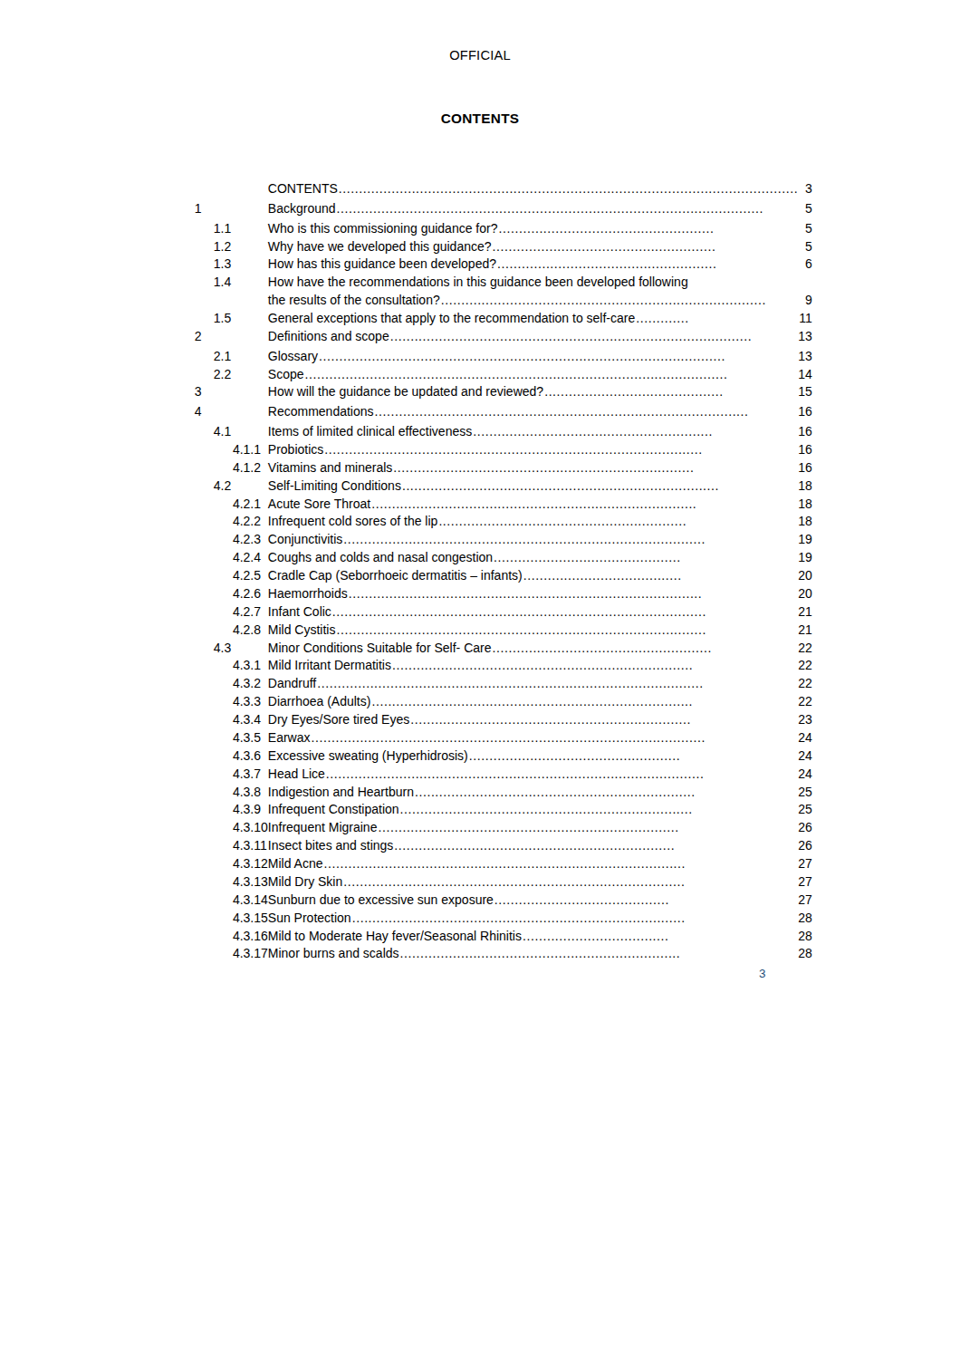OFFICIAL
CONTENTS
| | CONTENTS ................................................................................................................. | 3 |
| 1 | Background ......................................................................................................... | 5 |
| 1.1 | Who is this commissioning guidance for? ..................................................... | 5 |
| 1.2 | Why have we developed this guidance? ....................................................... | 5 |
| 1.3 | How has this guidance been developed? ...................................................... | 6 |
| 1.4 | How have the recommendations in this guidance been developed following | |
| | the results of the consultation? ................................................................................ | 9 |
| 1.5 | General exceptions that apply to the recommendation to self-care ............. | 11 |
| 2 | Definitions and scope ......................................................................................... | 13 |
| 2.1 | Glossary .................................................................................................... | 13 |
| 2.2 | Scope ........................................................................................................ | 14 |
| 3 | How will the guidance be updated and reviewed? ............................................ | 15 |
| 4 | Recommendations ............................................................................................ | 16 |
| 4.1 | Items of limited clinical effectiveness ........................................................... | 16 |
| 4.1.1 | Probiotics ............................................................................................. | 16 |
| 4.1.2 | Vitamins and minerals .......................................................................... | 16 |
| 4.2 | Self-Limiting Conditions .............................................................................. | 18 |
| 4.2.1 | Acute Sore Throat ................................................................................ | 18 |
| 4.2.2 | Infrequent cold sores of the lip ............................................................. | 18 |
| 4.2.3 | Conjunctivitis ......................................................................................... | 19 |
| 4.2.4 | Coughs and colds and nasal congestion .............................................. | 19 |
| 4.2.5 | Cradle Cap (Seborrhoeic dermatitis – infants) ....................................... | 20 |
| 4.2.6 | Haemorrhoids ....................................................................................... | 20 |
| 4.2.7 | Infant Colic ............................................................................................ | 21 |
| 4.2.8 | Mild Cystitis ........................................................................................... | 21 |
| 4.3 | Minor Conditions Suitable for Self- Care ...................................................... | 22 |
| 4.3.1 | Mild Irritant Dermatitis .......................................................................... | 22 |
| 4.3.2 | Dandruff ............................................................................................... | 22 |
| 4.3.3 | Diarrhoea (Adults) ............................................................................... | 22 |
| 4.3.4 | Dry Eyes/Sore tired Eyes ..................................................................... | 23 |
| 4.3.5 | Earwax ................................................................................................. | 24 |
| 4.3.6 | Excessive sweating (Hyperhidrosis) .................................................... | 24 |
| 4.3.7 | Head Lice ............................................................................................. | 24 |
| 4.3.8 | Indigestion and Heartburn ..................................................................... | 25 |
| 4.3.9 | Infrequent Constipation ........................................................................ | 25 |
| 4.3.10 | Infrequent Migraine .......................................................................... | 26 |
| 4.3.11 | Insect bites and stings ..................................................................... | 26 |
| 4.3.12 | Mild Acne ......................................................................................... | 27 |
| 4.3.13 | Mild Dry Skin .................................................................................... | 27 |
| 4.3.14 | Sunburn due to excessive sun exposure ........................................... | 27 |
| 4.3.15 | Sun Protection .................................................................................. | 28 |
| 4.3.16 | Mild to Moderate Hay fever/Seasonal Rhinitis .................................... | 28 |
| 4.3.17 | Minor burns and scalds ..................................................................... | 28 |
3